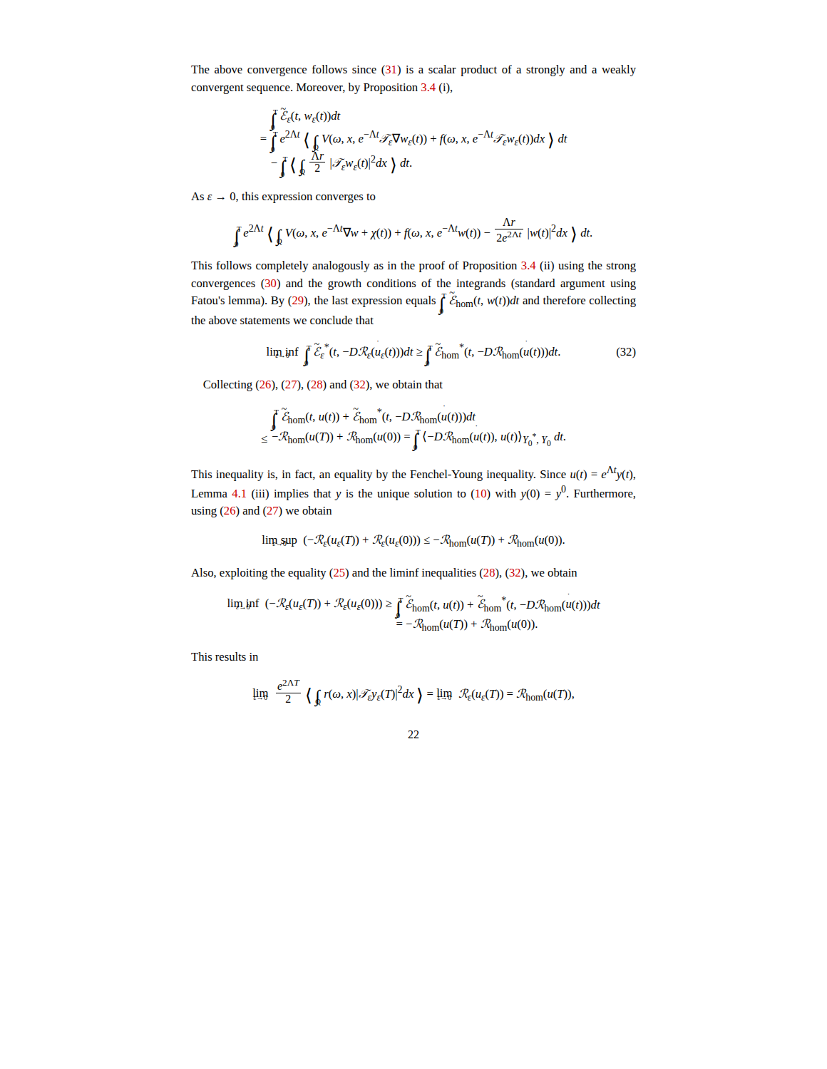The above convergence follows since (31) is a scalar product of a strongly and a weakly convergent sequence. Moreover, by Proposition 3.4 (i),
T∫0 ~ℰε(t, wε(t))dt
=
T∫0 e2Λt ⟨ ∫Q V(ω, x, e−Λt𝒯ε∇wε(t)) + f(ω, x, e−Λt𝒯εwε(t))dx ⟩ dt
− T∫0 ⟨ ∫Q Λr 2 |𝒯εwε(t)|2dx ⟩ dt.
As ε → 0, this expression converges to
T∫0 e2Λt ⟨ ∫Q V(ω, x, e−Λt∇w + χ(t)) + f(ω, x, e−Λtw(t)) − Λr 2e2Λt |w(t)|2dx ⟩ dt.
This follows completely analogously as in the proof of Proposition 3.4 (ii) using the strong convergences (30) and the growth conditions of the integrands (standard argument using Fatou's lemma). By (29), the last expression equals T∫0 ~ℰhom(t, w(t))dt and therefore collecting the above statements we conclude that
lim infε→0 T∫0 ~ℰε*(t, −Dℛε(˙uε(t)))dt ≥ T∫0 ~ℰhom*(t, −Dℛhom(˙u(t)))dt.
(32)
Collecting (26), (27), (28) and (32), we obtain that
T∫0 ~ℰhom(t, u(t)) + ~ℰhom*(t, −Dℛhom(˙u(t)))dt
≤
−ℛhom(u(T)) + ℛhom(u(0)) = T∫0 ⟨−Dℛhom(˙u(t)), u(t)⟩Y0*, Y0 dt.
This inequality is, in fact, an equality by the Fenchel-Young inequality. Since u(t) = eΛty(t), Lemma 4.1 (iii) implies that y is the unique solution to (10) with y(0) = y0. Furthermore, using (26) and (27) we obtain
lim supε→0 (−ℛε(uε(T)) + ℛε(uε(0))) ≤ −ℛhom(u(T)) + ℛhom(u(0)).
Also, exploiting the equality (25) and the liminf inequalities (28), (32), we obtain
lim infε→0 (−ℛε(uε(T)) + ℛε(uε(0))) ≥
T∫0 ~ℰhom(t, u(t)) + ~ℰhom*(t, −Dℛhom(˙u(t)))dt
= −ℛhom(u(T)) + ℛhom(u(0)).
This results in
limε→0 e2ΛT 2 ⟨ ∫Q r(ω, x)|𝒯εyε(T)|2dx ⟩ = limε→0 ℛε(uε(T)) = ℛhom(u(T)),
22